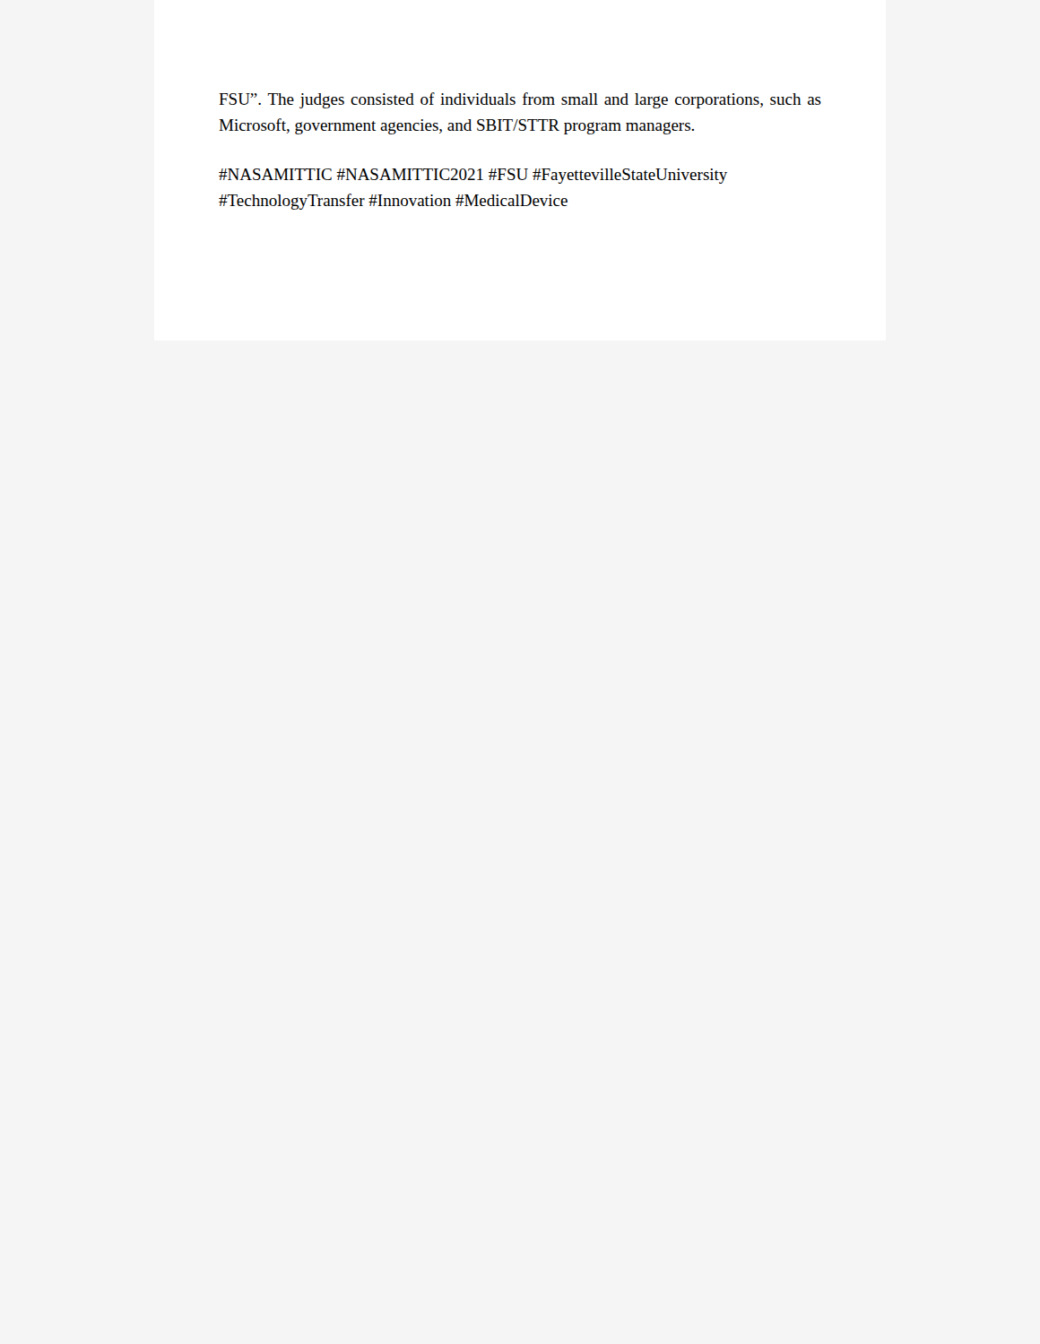FSU”. The judges consisted of individuals from small and large corporations, such as Microsoft, government agencies, and SBIT/STTR program managers.
#NASAMITTIC #NASAMITTIC2021 #FSU #FayettevilleStateUniversity #TechnologyTransfer #Innovation #MedicalDevice